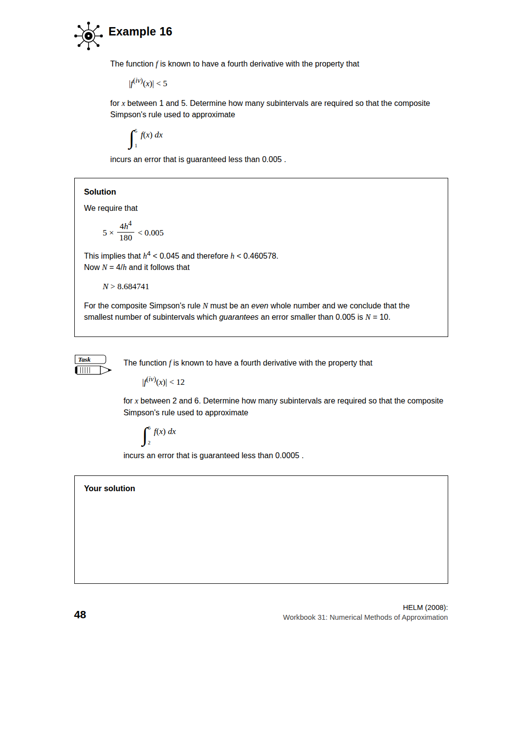Example 16
The function f is known to have a fourth derivative with the property that
|f(iv)(x)| < 5
for x between 1 and 5. Determine how many subintervals are required so that the composite Simpson's rule used to approximate
∫51 f(x) dx
incurs an error that is guaranteed less than 0.005 .
Solution
We require that
5 × 4h4180 < 0.005
This implies that h4 < 0.045 and therefore h < 0.460578.
Now N = 4/h and it follows that
N > 8.684741
For the composite Simpson's rule N must be an even whole number and we conclude that the smallest number of subintervals which guarantees an error smaller than 0.005 is N = 10.
Task
The function f is known to have a fourth derivative with the property that
|f(iv)(x)| < 12
for x between 2 and 6. Determine how many subintervals are required so that the composite Simpson's rule used to approximate
∫62 f(x) dx
incurs an error that is guaranteed less than 0.0005 .
Your solution
48
HELM (2008):
Workbook 31: Numerical Methods of Approximation